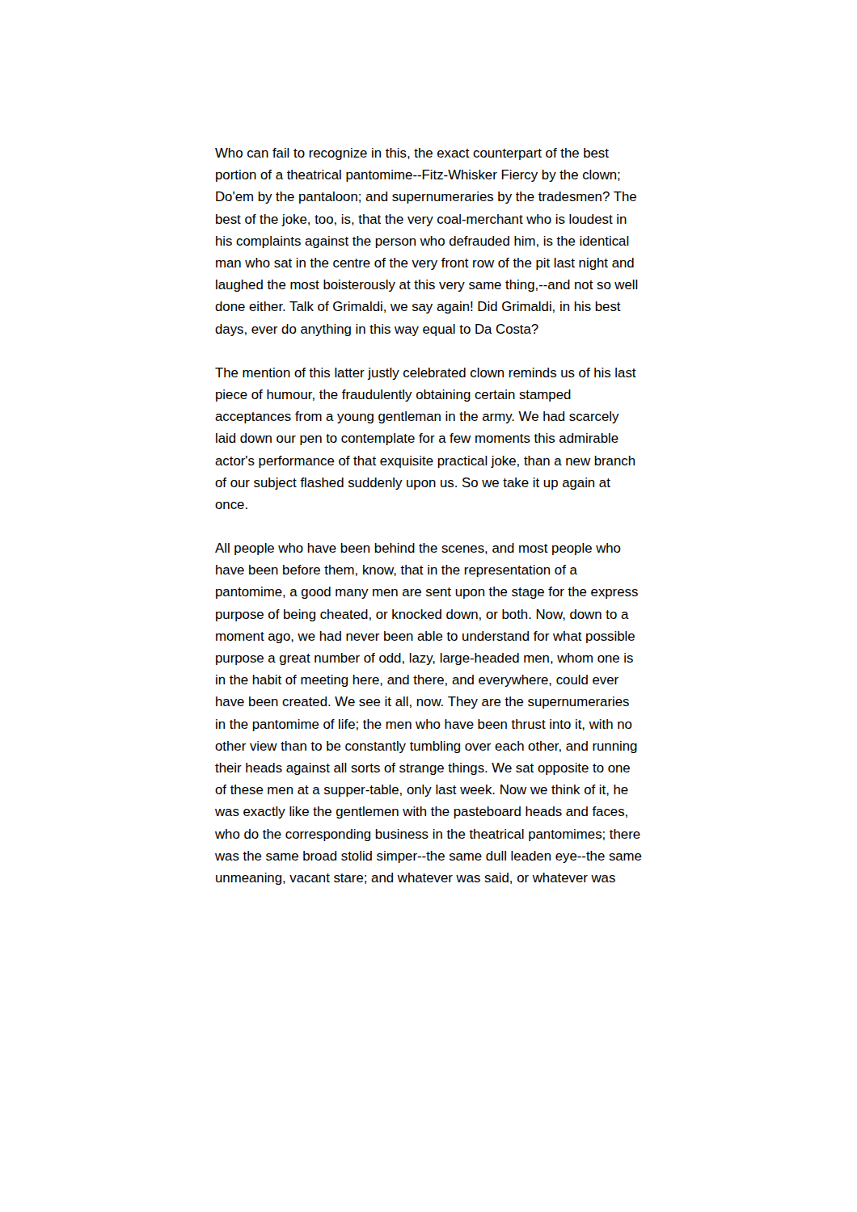Who can fail to recognize in this, the exact counterpart of the best portion of a theatrical pantomime--Fitz-Whisker Fiercy by the clown; Do'em by the pantaloon; and supernumeraries by the tradesmen? The best of the joke, too, is, that the very coal-merchant who is loudest in his complaints against the person who defrauded him, is the identical man who sat in the centre of the very front row of the pit last night and laughed the most boisterously at this very same thing,--and not so well done either. Talk of Grimaldi, we say again! Did Grimaldi, in his best days, ever do anything in this way equal to Da Costa?
The mention of this latter justly celebrated clown reminds us of his last piece of humour, the fraudulently obtaining certain stamped acceptances from a young gentleman in the army. We had scarcely laid down our pen to contemplate for a few moments this admirable actor's performance of that exquisite practical joke, than a new branch of our subject flashed suddenly upon us. So we take it up again at once.
All people who have been behind the scenes, and most people who have been before them, know, that in the representation of a pantomime, a good many men are sent upon the stage for the express purpose of being cheated, or knocked down, or both. Now, down to a moment ago, we had never been able to understand for what possible purpose a great number of odd, lazy, large-headed men, whom one is in the habit of meeting here, and there, and everywhere, could ever have been created. We see it all, now. They are the supernumeraries in the pantomime of life; the men who have been thrust into it, with no other view than to be constantly tumbling over each other, and running their heads against all sorts of strange things. We sat opposite to one of these men at a supper-table, only last week. Now we think of it, he was exactly like the gentlemen with the pasteboard heads and faces, who do the corresponding business in the theatrical pantomimes; there was the same broad stolid simper--the same dull leaden eye--the same unmeaning, vacant stare; and whatever was said, or whatever was